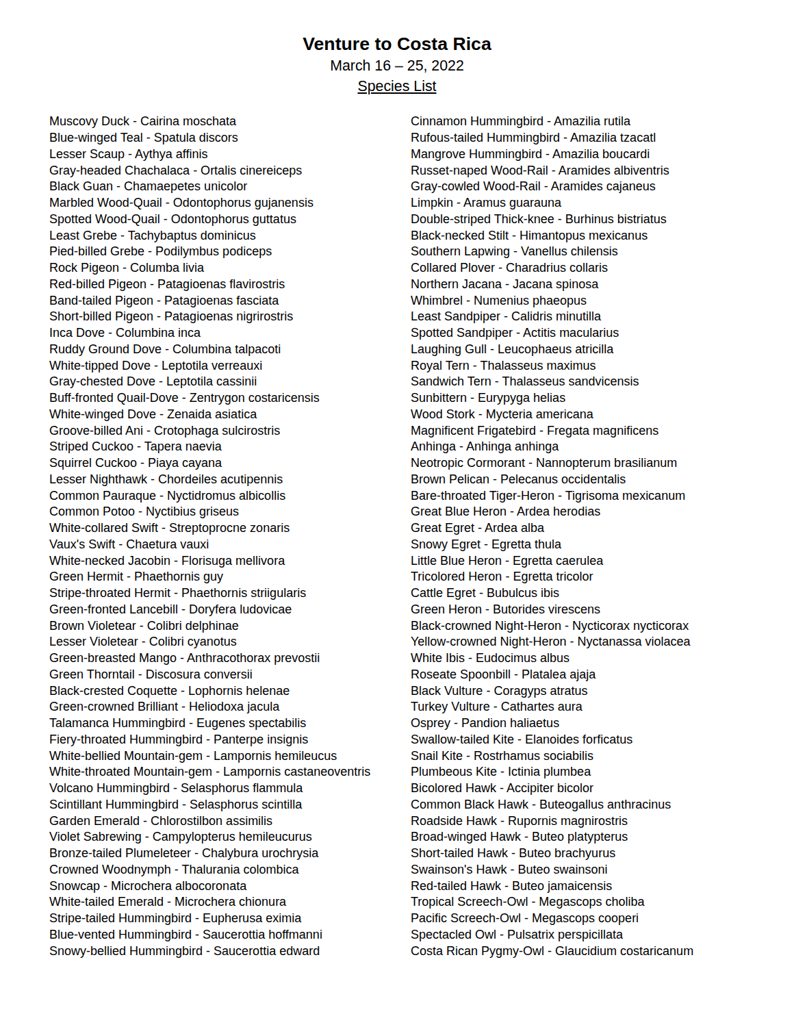Venture to Costa Rica
March 16 – 25, 2022
Species List
Muscovy Duck - Cairina moschata
Blue-winged Teal - Spatula discors
Lesser Scaup - Aythya affinis
Gray-headed Chachalaca - Ortalis cinereiceps
Black Guan - Chamaepetes unicolor
Marbled Wood-Quail - Odontophorus gujanensis
Spotted Wood-Quail - Odontophorus guttatus
Least Grebe - Tachybaptus dominicus
Pied-billed Grebe - Podilymbus podiceps
Rock Pigeon - Columba livia
Red-billed Pigeon - Patagioenas flavirostris
Band-tailed Pigeon - Patagioenas fasciata
Short-billed Pigeon - Patagioenas nigrirostris
Inca Dove - Columbina inca
Ruddy Ground Dove - Columbina talpacoti
White-tipped Dove - Leptotila verreauxi
Gray-chested Dove - Leptotila cassinii
Buff-fronted Quail-Dove - Zentrygon costaricensis
White-winged Dove - Zenaida asiatica
Groove-billed Ani - Crotophaga sulcirostris
Striped Cuckoo - Tapera naevia
Squirrel Cuckoo - Piaya cayana
Lesser Nighthawk - Chordeiles acutipennis
Common Pauraque - Nyctidromus albicollis
Common Potoo - Nyctibius griseus
White-collared Swift - Streptoprocne zonaris
Vaux's Swift - Chaetura vauxi
White-necked Jacobin - Florisuga mellivora
Green Hermit - Phaethornis guy
Stripe-throated Hermit - Phaethornis striigularis
Green-fronted Lancebill - Doryfera ludovicae
Brown Violetear - Colibri delphinae
Lesser Violetear - Colibri cyanotus
Green-breasted Mango - Anthracothorax prevostii
Green Thorntail - Discosura conversii
Black-crested Coquette - Lophornis helenae
Green-crowned Brilliant - Heliodoxa jacula
Talamanca Hummingbird - Eugenes spectabilis
Fiery-throated Hummingbird - Panterpe insignis
White-bellied Mountain-gem - Lampornis hemileucus
White-throated Mountain-gem - Lampornis castaneoventris
Volcano Hummingbird - Selasphorus flammula
Scintillant Hummingbird - Selasphorus scintilla
Garden Emerald - Chlorostilbon assimilis
Violet Sabrewing - Campylopterus hemileucurus
Bronze-tailed Plumeleteer - Chalybura urochrysia
Crowned Woodnymph - Thalurania colombica
Snowcap - Microchera albocoronata
White-tailed Emerald - Microchera chionura
Stripe-tailed Hummingbird - Eupherusa eximia
Blue-vented Hummingbird - Saucerottia hoffmanni
Snowy-bellied Hummingbird - Saucerottia edward
Cinnamon Hummingbird - Amazilia rutila
Rufous-tailed Hummingbird - Amazilia tzacatl
Mangrove Hummingbird - Amazilia boucardi
Russet-naped Wood-Rail - Aramides albiventris
Gray-cowled Wood-Rail - Aramides cajaneus
Limpkin - Aramus guarauna
Double-striped Thick-knee - Burhinus bistriatus
Black-necked Stilt - Himantopus mexicanus
Southern Lapwing - Vanellus chilensis
Collared Plover - Charadrius collaris
Northern Jacana - Jacana spinosa
Whimbrel - Numenius phaeopus
Least Sandpiper - Calidris minutilla
Spotted Sandpiper - Actitis macularius
Laughing Gull - Leucophaeus atricilla
Royal Tern - Thalasseus maximus
Sandwich Tern - Thalasseus sandvicensis
Sunbittern - Eurypyga helias
Wood Stork - Mycteria americana
Magnificent Frigatebird - Fregata magnificens
Anhinga - Anhinga anhinga
Neotropic Cormorant - Nannopterum brasilianum
Brown Pelican - Pelecanus occidentalis
Bare-throated Tiger-Heron - Tigrisoma mexicanum
Great Blue Heron - Ardea herodias
Great Egret - Ardea alba
Snowy Egret - Egretta thula
Little Blue Heron - Egretta caerulea
Tricolored Heron - Egretta tricolor
Cattle Egret - Bubulcus ibis
Green Heron - Butorides virescens
Black-crowned Night-Heron - Nycticorax nycticorax
Yellow-crowned Night-Heron - Nyctanassa violacea
White Ibis - Eudocimus albus
Roseate Spoonbill - Platalea ajaja
Black Vulture - Coragyps atratus
Turkey Vulture - Cathartes aura
Osprey - Pandion haliaetus
Swallow-tailed Kite - Elanoides forficatus
Snail Kite - Rostrhamus sociabilis
Plumbeous Kite - Ictinia plumbea
Bicolored Hawk - Accipiter bicolor
Common Black Hawk - Buteogallus anthracinus
Roadside Hawk - Rupornis magnirostris
Broad-winged Hawk - Buteo platypterus
Short-tailed Hawk - Buteo brachyurus
Swainson's Hawk - Buteo swainsoni
Red-tailed Hawk - Buteo jamaicensis
Tropical Screech-Owl - Megascops choliba
Pacific Screech-Owl - Megascops cooperi
Spectacled Owl - Pulsatrix perspicillata
Costa Rican Pygmy-Owl - Glaucidium costaricanum